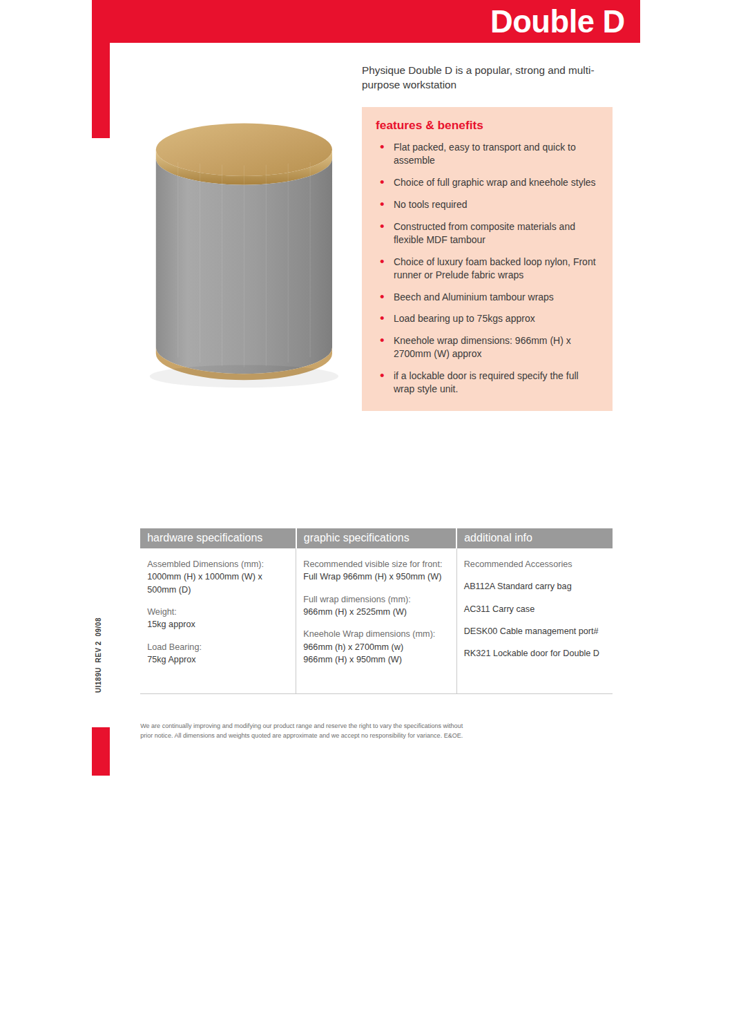Double D
UI189U REV 2 09/08
Physique Double D is a popular, strong and multi-purpose workstation
features & benefits
Flat packed, easy to transport and quick to assemble
Choice of full graphic wrap and kneehole styles
No tools required
Constructed from composite materials and flexible MDF tambour
Choice of luxury foam backed loop nylon, Front runner or Prelude fabric wraps
Beech and Aluminium tambour wraps
Load bearing up to 75kgs approx
Kneehole wrap dimensions: 966mm (H) x 2700mm (W) approx
if a lockable door is required specify the full wrap style unit.
| hardware specifications | graphic specifications | additional info |
| --- | --- | --- |
| Assembled Dimensions (mm): 1000mm (H) x 1000mm (W) x 500mm (D) Weight: 15kg approx Load Bearing: 75kg Approx | Recommended visible size for front: Full Wrap 966mm (H) x 950mm (W) Full wrap dimensions (mm): 966mm (H) x 2525mm (W) Kneehole Wrap dimensions (mm): 966mm (h) x 2700mm (w) 966mm (H) x 950mm (W) | Recommended Accessories AB112A Standard carry bag AC311 Carry case DESK00 Cable management port# RK321 Lockable door for Double D |
We are continually improving and modifying our product range and reserve the right to vary the specifications without
prior notice. All dimensions and weights quoted are approximate and we accept no responsibility for variance. E&OE.